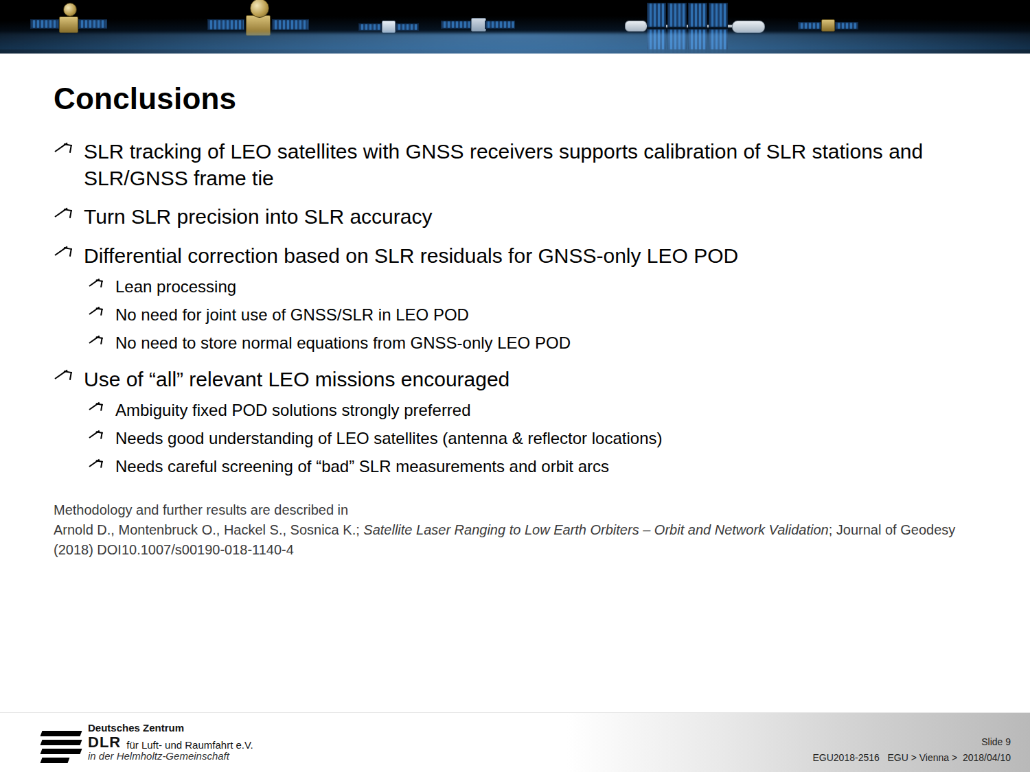Conclusions
SLR tracking of LEO satellites with GNSS receivers supports calibration of SLR stations and SLR/GNSS frame tie
Turn SLR precision into SLR accuracy
Differential correction based on SLR residuals for GNSS-only LEO POD
Lean processing
No need for joint use of GNSS/SLR in LEO POD
No need to store normal equations from GNSS-only LEO POD
Use of “all” relevant LEO missions encouraged
Ambiguity fixed POD solutions strongly preferred
Needs good understanding of LEO satellites (antenna & reflector locations)
Needs careful screening of “bad” SLR measurements and orbit arcs
Methodology and further results are described in
Arnold D., Montenbruck O., Hackel S., Sosnica K.; Satellite Laser Ranging to Low Earth Orbiters – Orbit and Network Validation; Journal of Geodesy (2018) DOI10.1007/s00190-018-1140-4
Deutsches Zentrum
DLRfür Luft- und Raumfahrt e.V.
in der Helmholtz-Gemeinschaft
Slide 9 EGU2018-2516 EGU > Vienna > 2018/04/10